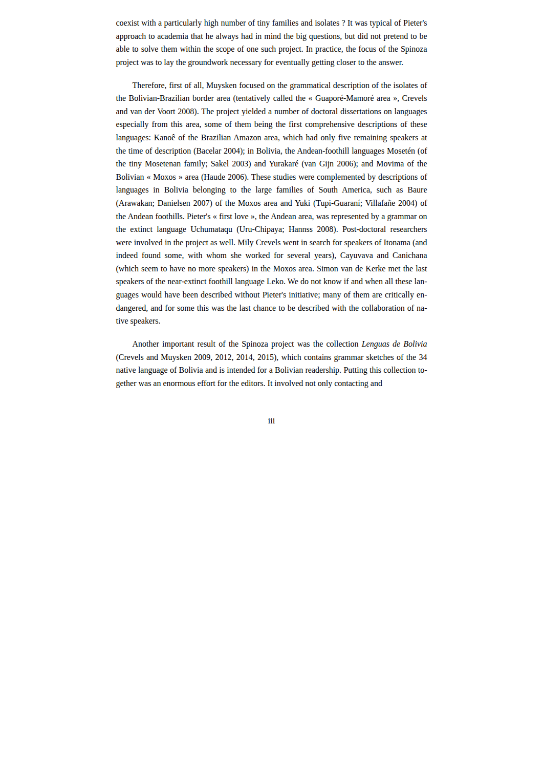coexist with a particularly high number of tiny families and isolates ? It was typical of Pieter's approach to academia that he always had in mind the big questions, but did not pretend to be able to solve them within the scope of one such project. In practice, the focus of the Spinoza project was to lay the groundwork necessary for eventually getting closer to the answer.
Therefore, first of all, Muysken focused on the grammatical description of the isolates of the Bolivian-Brazilian border area (tentatively called the « Guaporé-Mamoré area », Crevels and van der Voort 2008). The project yielded a number of doctoral dissertations on languages especially from this area, some of them being the first comprehensive descriptions of these languages: Kanoê of the Brazilian Amazon area, which had only five remaining speakers at the time of description (Bacelar 2004); in Bolivia, the Andean-foothill languages Mosetén (of the tiny Mosetenan family; Sakel 2003) and Yurakaré (van Gijn 2006); and Movima of the Bolivian « Moxos » area (Haude 2006). These studies were complemented by descriptions of languages in Bolivia belonging to the large families of South America, such as Baure (Arawakan; Danielsen 2007) of the Moxos area and Yuki (Tupi-Guaraní; Villafañe 2004) of the Andean foothills. Pieter's « first love », the Andean area, was represented by a grammar on the extinct language Uchumataqu (Uru-Chipaya; Hannss 2008). Post-doctoral researchers were involved in the project as well. Mily Crevels went in search for speakers of Itonama (and indeed found some, with whom she worked for several years), Cayuvava and Canichana (which seem to have no more speakers) in the Moxos area. Simon van de Kerke met the last speakers of the near-extinct foothill language Leko. We do not know if and when all these languages would have been described without Pieter's initiative; many of them are critically endangered, and for some this was the last chance to be described with the collaboration of native speakers.
Another important result of the Spinoza project was the collection Lenguas de Bolivia (Crevels and Muysken 2009, 2012, 2014, 2015), which contains grammar sketches of the 34 native language of Bolivia and is intended for a Bolivian readership. Putting this collection together was an enormous effort for the editors. It involved not only contacting and
iii